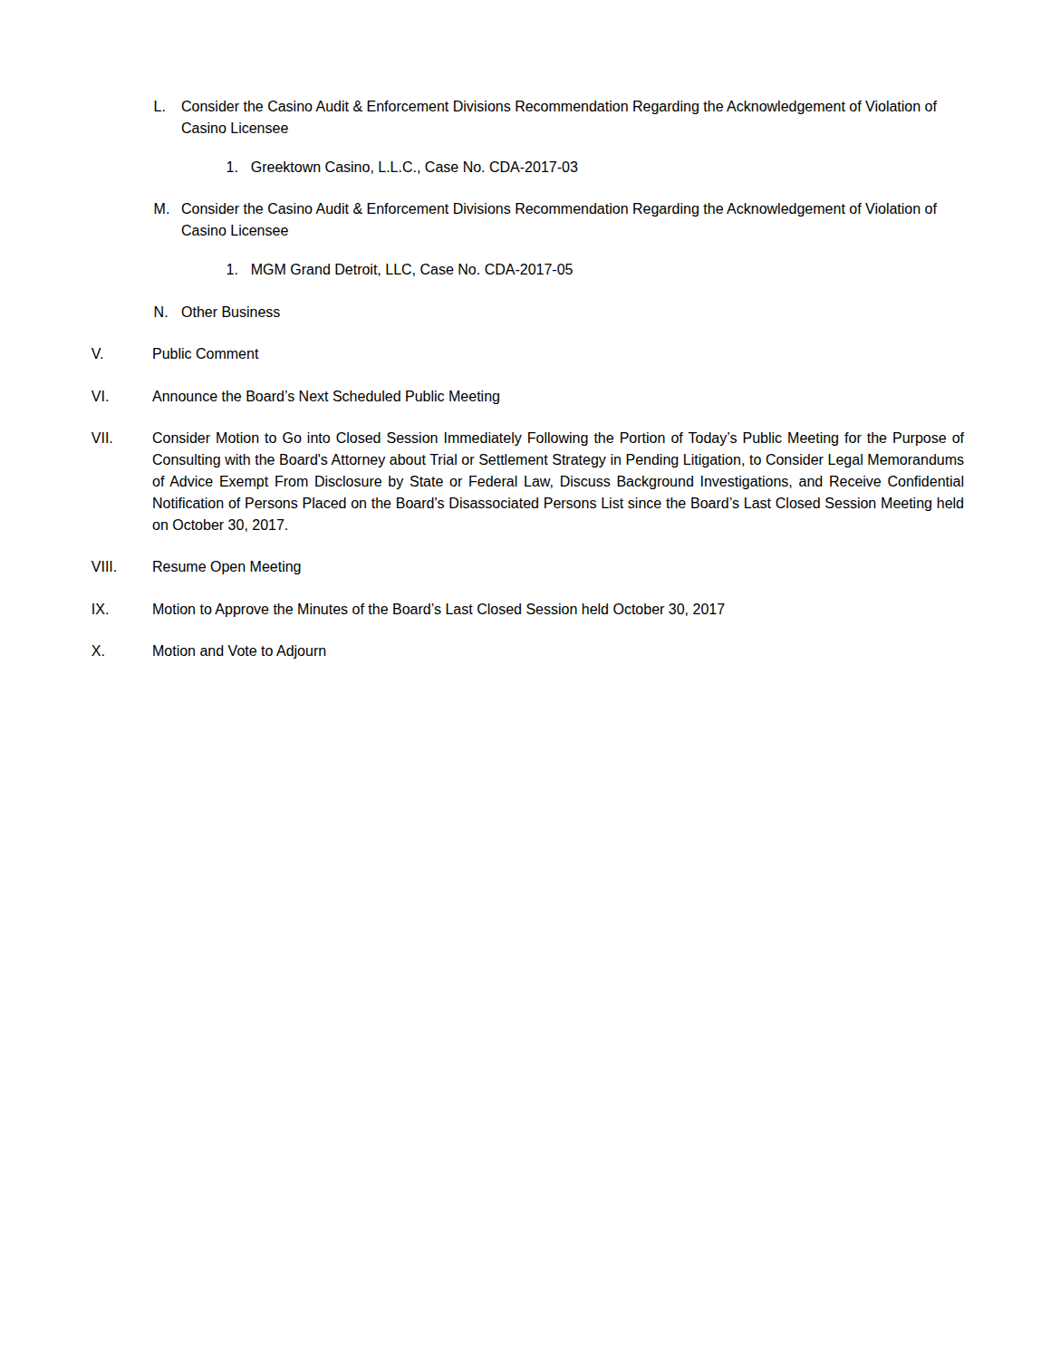L. Consider the Casino Audit & Enforcement Divisions Recommendation Regarding the Acknowledgement of Violation of Casino Licensee
1. Greektown Casino, L.L.C., Case No. CDA-2017-03
M. Consider the Casino Audit & Enforcement Divisions Recommendation Regarding the Acknowledgement of Violation of Casino Licensee
1. MGM Grand Detroit, LLC, Case No. CDA-2017-05
N. Other Business
V. Public Comment
VI. Announce the Board’s Next Scheduled Public Meeting
VII. Consider Motion to Go into Closed Session Immediately Following the Portion of Today’s Public Meeting for the Purpose of Consulting with the Board's Attorney about Trial or Settlement Strategy in Pending Litigation, to Consider Legal Memorandums of Advice Exempt From Disclosure by State or Federal Law, Discuss Background Investigations, and Receive Confidential Notification of Persons Placed on the Board's Disassociated Persons List since the Board’s Last Closed Session Meeting held on October 30, 2017.
VIII. Resume Open Meeting
IX. Motion to Approve the Minutes of the Board’s Last Closed Session held October 30, 2017
X. Motion and Vote to Adjourn